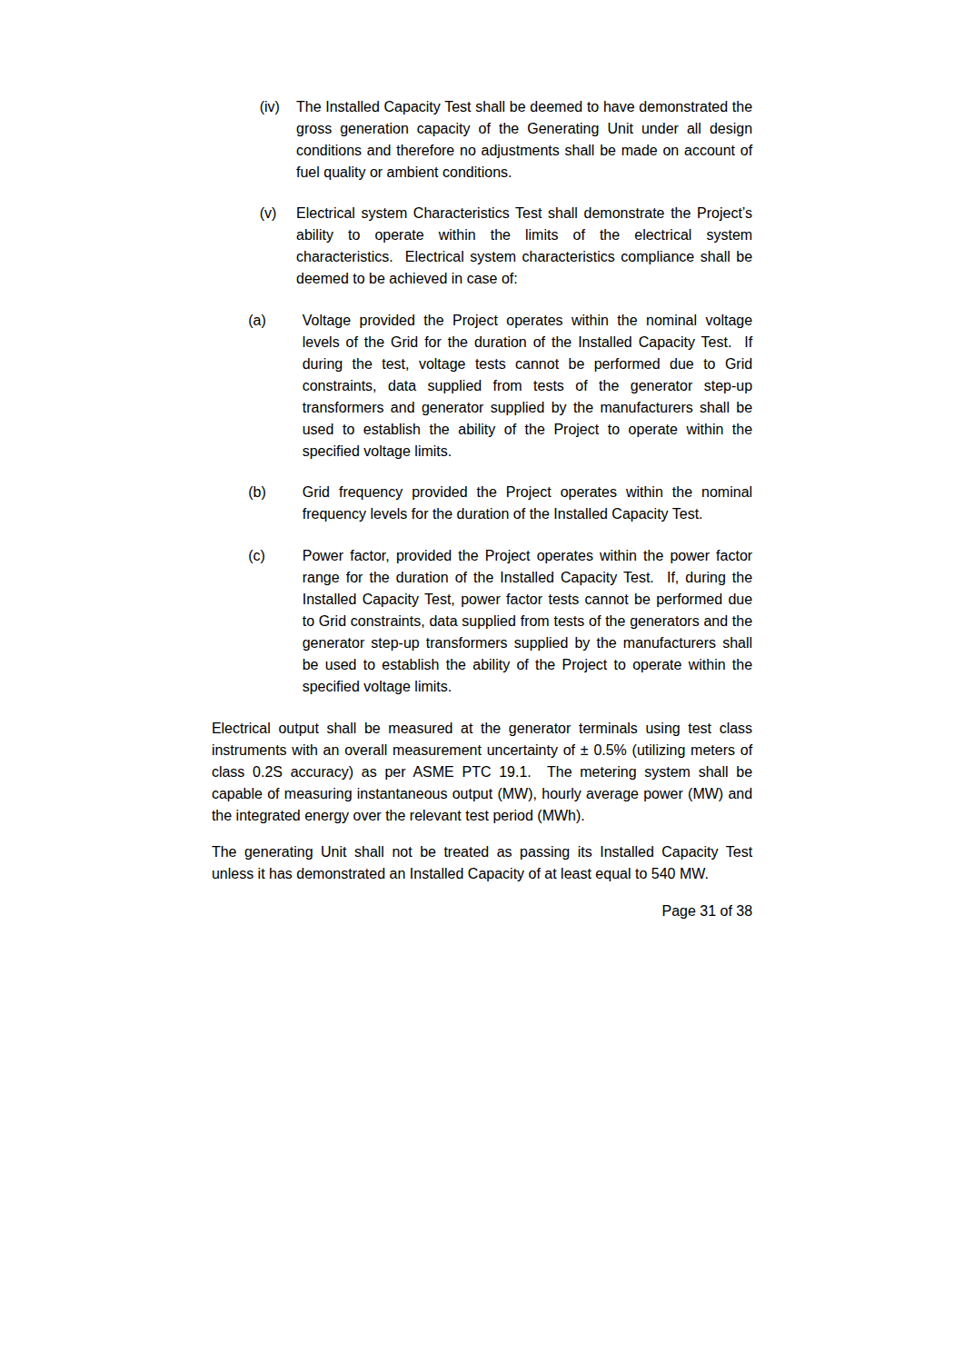(iv)
The Installed Capacity Test shall be deemed to have demonstrated the gross generation capacity of the Generating Unit under all design conditions and therefore no adjustments shall be made on account of fuel quality or ambient conditions.
(v)
Electrical system Characteristics Test shall demonstrate the Project’s ability to operate within the limits of the electrical system characteristics. Electrical system characteristics compliance shall be deemed to be achieved in case of:
(a)
Voltage provided the Project operates within the nominal voltage levels of the Grid for the duration of the Installed Capacity Test. If during the test, voltage tests cannot be performed due to Grid constraints, data supplied from tests of the generator step-up transformers and generator supplied by the manufacturers shall be used to establish the ability of the Project to operate within the specified voltage limits.
(b)
Grid frequency provided the Project operates within the nominal frequency levels for the duration of the Installed Capacity Test.
(c)
Power factor, provided the Project operates within the power factor range for the duration of the Installed Capacity Test. If, during the Installed Capacity Test, power factor tests cannot be performed due to Grid constraints, data supplied from tests of the generators and the generator step-up transformers supplied by the manufacturers shall be used to establish the ability of the Project to operate within the specified voltage limits.
Electrical output shall be measured at the generator terminals using test class instruments with an overall measurement uncertainty of ± 0.5% (utilizing meters of class 0.2S accuracy) as per ASME PTC 19.1. The metering system shall be capable of measuring instantaneous output (MW), hourly average power (MW) and the integrated energy over the relevant test period (MWh).
The generating Unit shall not be treated as passing its Installed Capacity Test unless it has demonstrated an Installed Capacity of at least equal to 540 MW.
Page 31 of 38